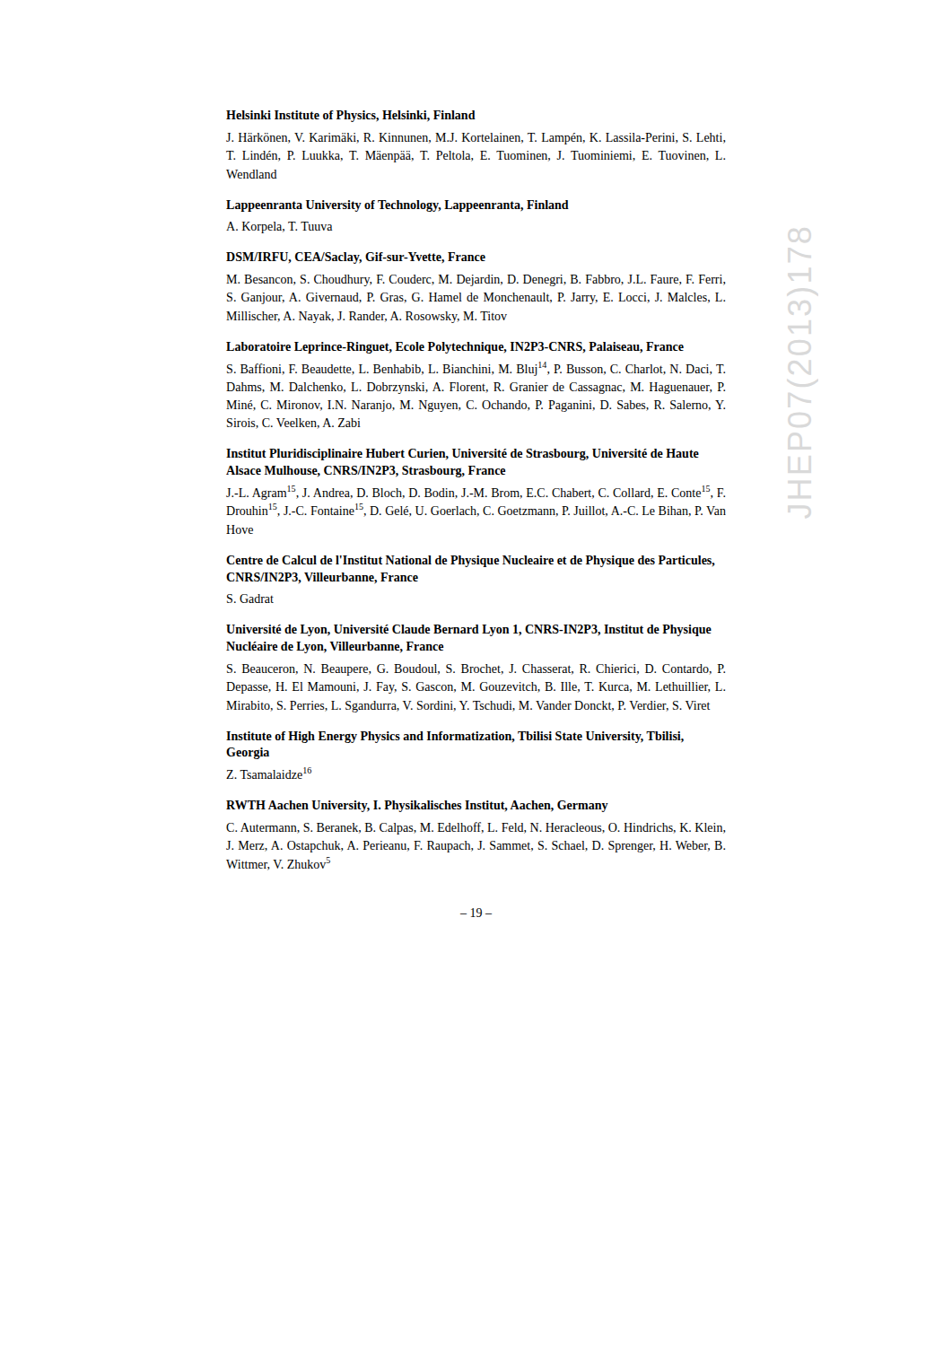JHEP07(2013)178
Helsinki Institute of Physics, Helsinki, Finland
J. Härkönen, V. Karimäki, R. Kinnunen, M.J. Kortelainen, T. Lampén, K. Lassila-Perini, S. Lehti, T. Lindén, P. Luukka, T. Mäenpää, T. Peltola, E. Tuominen, J. Tuominiemi, E. Tuovinen, L. Wendland
Lappeenranta University of Technology, Lappeenranta, Finland
A. Korpela, T. Tuuva
DSM/IRFU, CEA/Saclay, Gif-sur-Yvette, France
M. Besancon, S. Choudhury, F. Couderc, M. Dejardin, D. Denegri, B. Fabbro, J.L. Faure, F. Ferri, S. Ganjour, A. Givernaud, P. Gras, G. Hamel de Monchenault, P. Jarry, E. Locci, J. Malcles, L. Millischer, A. Nayak, J. Rander, A. Rosowsky, M. Titov
Laboratoire Leprince-Ringuet, Ecole Polytechnique, IN2P3-CNRS, Palaiseau, France
S. Baffioni, F. Beaudette, L. Benhabib, L. Bianchini, M. Bluj14, P. Busson, C. Charlot, N. Daci, T. Dahms, M. Dalchenko, L. Dobrzynski, A. Florent, R. Granier de Cassagnac, M. Haguenauer, P. Miné, C. Mironov, I.N. Naranjo, M. Nguyen, C. Ochando, P. Paganini, D. Sabes, R. Salerno, Y. Sirois, C. Veelken, A. Zabi
Institut Pluridisciplinaire Hubert Curien, Université de Strasbourg, Université de Haute Alsace Mulhouse, CNRS/IN2P3, Strasbourg, France
J.-L. Agram15, J. Andrea, D. Bloch, D. Bodin, J.-M. Brom, E.C. Chabert, C. Collard, E. Conte15, F. Drouhin15, J.-C. Fontaine15, D. Gelé, U. Goerlach, C. Goetzmann, P. Juillot, A.-C. Le Bihan, P. Van Hove
Centre de Calcul de l'Institut National de Physique Nucleaire et de Physique des Particules, CNRS/IN2P3, Villeurbanne, France
S. Gadrat
Université de Lyon, Université Claude Bernard Lyon 1, CNRS-IN2P3, Institut de Physique Nucléaire de Lyon, Villeurbanne, France
S. Beauceron, N. Beaupere, G. Boudoul, S. Brochet, J. Chasserat, R. Chierici, D. Contardo, P. Depasse, H. El Mamouni, J. Fay, S. Gascon, M. Gouzevitch, B. Ille, T. Kurca, M. Lethuillier, L. Mirabito, S. Perries, L. Sgandurra, V. Sordini, Y. Tschudi, M. Vander Donckt, P. Verdier, S. Viret
Institute of High Energy Physics and Informatization, Tbilisi State University, Tbilisi, Georgia
Z. Tsamalaidze16
RWTH Aachen University, I. Physikalisches Institut, Aachen, Germany
C. Autermann, S. Beranek, B. Calpas, M. Edelhoff, L. Feld, N. Heracleous, O. Hindrichs, K. Klein, J. Merz, A. Ostapchuk, A. Perieanu, F. Raupach, J. Sammet, S. Schael, D. Sprenger, H. Weber, B. Wittmer, V. Zhukov5
– 19 –